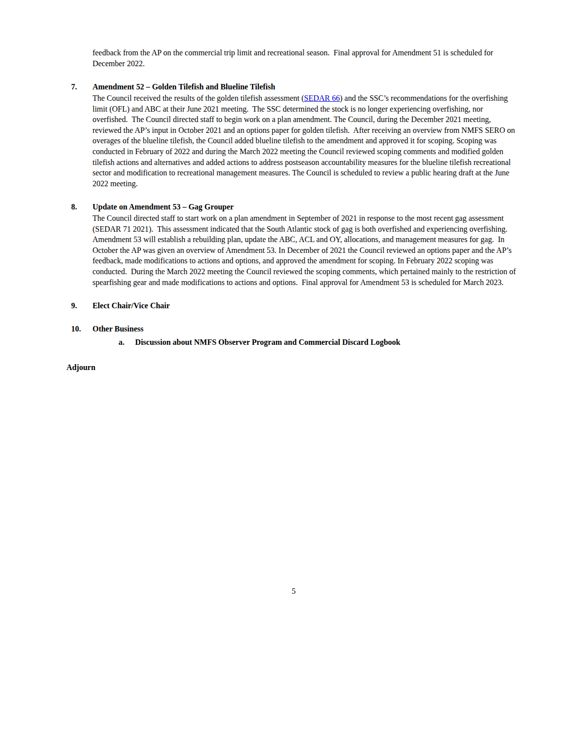feedback from the AP on the commercial trip limit and recreational season. Final approval for Amendment 51 is scheduled for December 2022.
7. Amendment 52 – Golden Tilefish and Blueline Tilefish The Council received the results of the golden tilefish assessment (SEDAR 66) and the SSC’s recommendations for the overfishing limit (OFL) and ABC at their June 2021 meeting. The SSC determined the stock is no longer experiencing overfishing, nor overfished. The Council directed staff to begin work on a plan amendment. The Council, during the December 2021 meeting, reviewed the AP’s input in October 2021 and an options paper for golden tilefish. After receiving an overview from NMFS SERO on overages of the blueline tilefish, the Council added blueline tilefish to the amendment and approved it for scoping. Scoping was conducted in February of 2022 and during the March 2022 meeting the Council reviewed scoping comments and modified golden tilefish actions and alternatives and added actions to address postseason accountability measures for the blueline tilefish recreational sector and modification to recreational management measures. The Council is scheduled to review a public hearing draft at the June 2022 meeting.
8. Update on Amendment 53 – Gag Grouper The Council directed staff to start work on a plan amendment in September of 2021 in response to the most recent gag assessment (SEDAR 71 2021). This assessment indicated that the South Atlantic stock of gag is both overfished and experiencing overfishing. Amendment 53 will establish a rebuilding plan, update the ABC, ACL and OY, allocations, and management measures for gag. In October the AP was given an overview of Amendment 53. In December of 2021 the Council reviewed an options paper and the AP’s feedback, made modifications to actions and options, and approved the amendment for scoping. In February 2022 scoping was conducted. During the March 2022 meeting the Council reviewed the scoping comments, which pertained mainly to the restriction of spearfishing gear and made modifications to actions and options. Final approval for Amendment 53 is scheduled for March 2023.
9. Elect Chair/Vice Chair
10. Other Business
a. Discussion about NMFS Observer Program and Commercial Discard Logbook
Adjourn
5